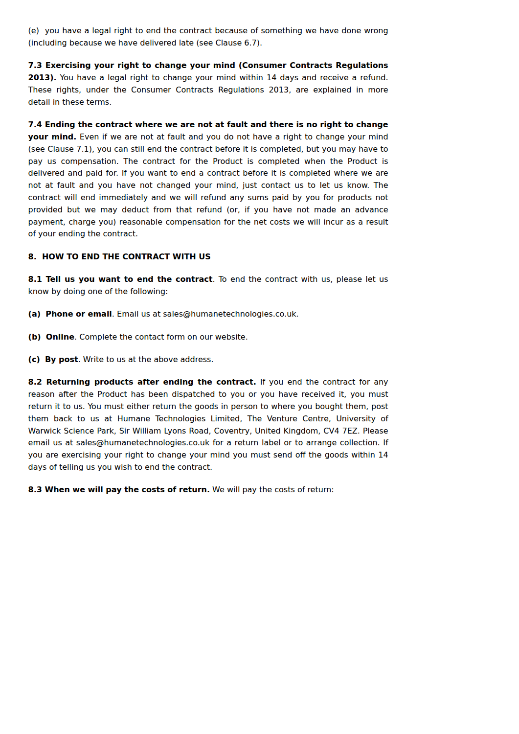(e) you have a legal right to end the contract because of something we have done wrong (including because we have delivered late (see Clause 6.7).
7.3 Exercising your right to change your mind (Consumer Contracts Regulations 2013). You have a legal right to change your mind within 14 days and receive a refund. These rights, under the Consumer Contracts Regulations 2013, are explained in more detail in these terms.
7.4 Ending the contract where we are not at fault and there is no right to change your mind. Even if we are not at fault and you do not have a right to change your mind (see Clause 7.1), you can still end the contract before it is completed, but you may have to pay us compensation. The contract for the Product is completed when the Product is delivered and paid for. If you want to end a contract before it is completed where we are not at fault and you have not changed your mind, just contact us to let us know. The contract will end immediately and we will refund any sums paid by you for products not provided but we may deduct from that refund (or, if you have not made an advance payment, charge you) reasonable compensation for the net costs we will incur as a result of your ending the contract.
8. HOW TO END THE CONTRACT WITH US
8.1 Tell us you want to end the contract. To end the contract with us, please let us know by doing one of the following:
(a) Phone or email. Email us at sales@humanetechnologies.co.uk.
(b) Online. Complete the contact form on our website.
(c) By post. Write to us at the above address.
8.2 Returning products after ending the contract. If you end the contract for any reason after the Product has been dispatched to you or you have received it, you must return it to us. You must either return the goods in person to where you bought them, post them back to us at Humane Technologies Limited, The Venture Centre, University of Warwick Science Park, Sir William Lyons Road, Coventry, United Kingdom, CV4 7EZ. Please email us at sales@humanetechnologies.co.uk for a return label or to arrange collection. If you are exercising your right to change your mind you must send off the goods within 14 days of telling us you wish to end the contract.
8.3 When we will pay the costs of return. We will pay the costs of return: